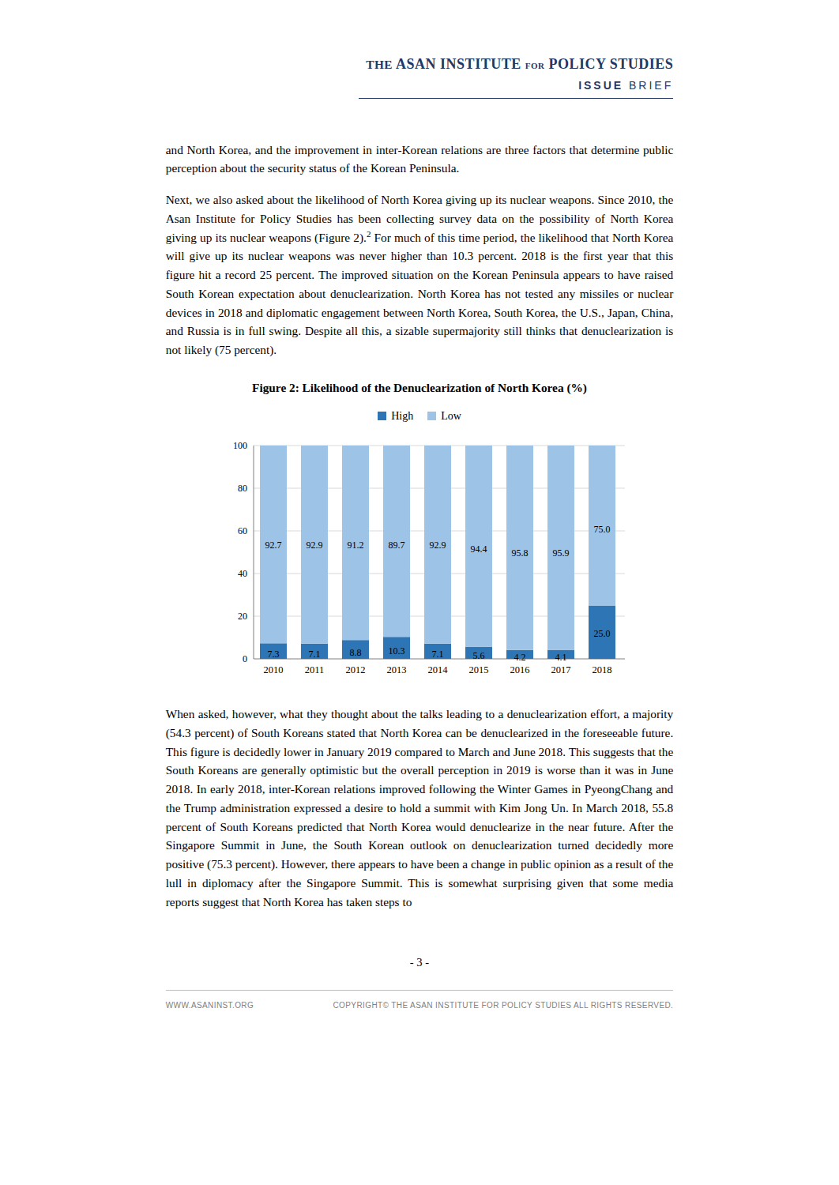THE ASAN INSTITUTE for POLICY STUDIES
ISSUE BRIEF
and North Korea, and the improvement in inter-Korean relations are three factors that determine public perception about the security status of the Korean Peninsula.
Next, we also asked about the likelihood of North Korea giving up its nuclear weapons. Since 2010, the Asan Institute for Policy Studies has been collecting survey data on the possibility of North Korea giving up its nuclear weapons (Figure 2).2 For much of this time period, the likelihood that North Korea will give up its nuclear weapons was never higher than 10.3 percent. 2018 is the first year that this figure hit a record 25 percent. The improved situation on the Korean Peninsula appears to have raised South Korean expectation about denuclearization. North Korea has not tested any missiles or nuclear devices in 2018 and diplomatic engagement between North Korea, South Korea, the U.S., Japan, China, and Russia is in full swing. Despite all this, a sizable supermajority still thinks that denuclearization is not likely (75 percent).
Figure 2: Likelihood of the Denuclearization of North Korea (%)
High Low
100 80 60 40 20 0 92.7 92.9 91.2 89.7 92.9 94.4 95.8 95.9 75.0 7.3 7.1 8.8 10.3 7.1 5.6 4.2 4.1 25.0 2010 2011 2012 2013 2014 2015 2016 2017 2018
When asked, however, what they thought about the talks leading to a denuclearization effort, a majority (54.3 percent) of South Koreans stated that North Korea can be denuclearized in the foreseeable future. This figure is decidedly lower in January 2019 compared to March and June 2018. This suggests that the South Koreans are generally optimistic but the overall perception in 2019 is worse than it was in June 2018. In early 2018, inter-Korean relations improved following the Winter Games in PyeongChang and the Trump administration expressed a desire to hold a summit with Kim Jong Un. In March 2018, 55.8 percent of South Koreans predicted that North Korea would denuclearize in the near future. After the Singapore Summit in June, the South Korean outlook on denuclearization turned decidedly more positive (75.3 percent). However, there appears to have been a change in public opinion as a result of the lull in diplomacy after the Singapore Summit. This is somewhat surprising given that some media reports suggest that North Korea has taken steps to
- 3 -
WWW.ASANINST.ORG
COPYRIGHT© THE ASAN INSTITUTE FOR POLICY STUDIES ALL RIGHTS RESERVED.